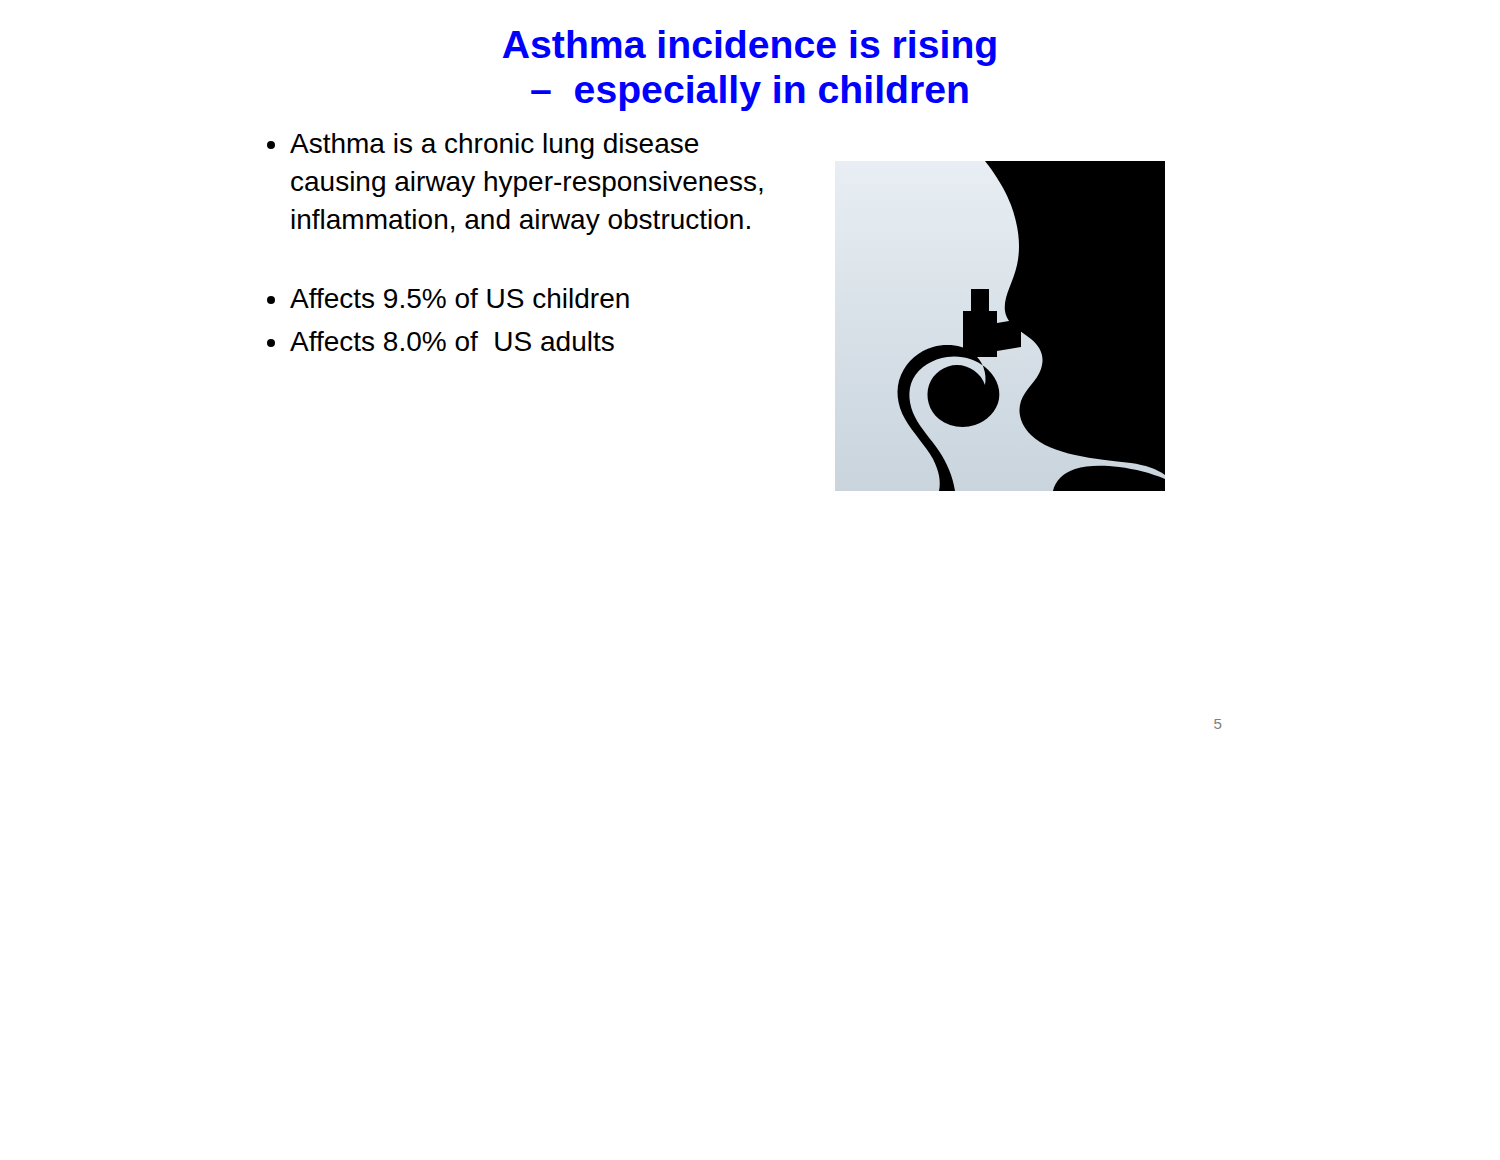Asthma incidence is rising
– especially in children
Asthma is a chronic lung disease causing airway hyper-responsiveness, inflammation, and airway obstruction.
Affects 9.5% of US children
Affects 8.0% of US adults
5